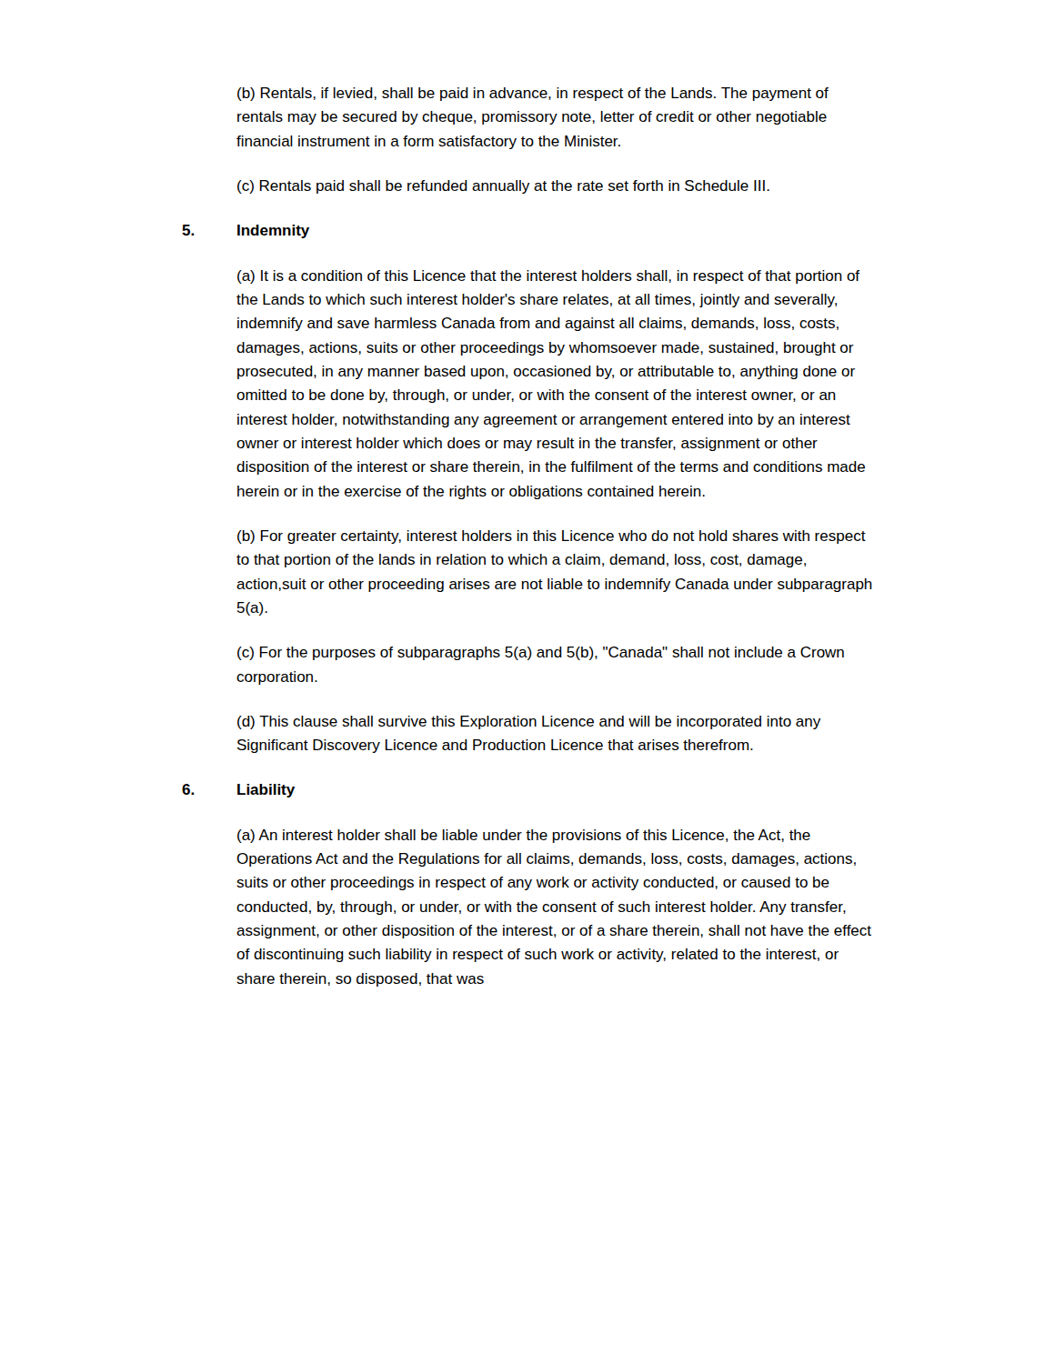(b) Rentals, if levied, shall be paid in advance, in respect of the Lands. The payment of rentals may be secured by cheque, promissory note, letter of credit or other negotiable financial instrument in a form satisfactory to the Minister.
(c) Rentals paid shall be refunded annually at the rate set forth in Schedule III.
5. Indemnity
(a) It is a condition of this Licence that the interest holders shall, in respect of that portion of the Lands to which such interest holder's share relates, at all times, jointly and severally, indemnify and save harmless Canada from and against all claims, demands, loss, costs, damages, actions, suits or other proceedings by whomsoever made, sustained, brought or prosecuted, in any manner based upon, occasioned by, or attributable to, anything done or omitted to be done by, through, or under, or with the consent of the interest owner, or an interest holder, notwithstanding any agreement or arrangement entered into by an interest owner or interest holder which does or may result in the transfer, assignment or other disposition of the interest or share therein, in the fulfilment of the terms and conditions made herein or in the exercise of the rights or obligations contained herein.
(b) For greater certainty, interest holders in this Licence who do not hold shares with respect to that portion of the lands in relation to which a claim, demand, loss, cost, damage, action,suit or other proceeding arises are not liable to indemnify Canada under subparagraph 5(a).
(c) For the purposes of subparagraphs 5(a) and 5(b), "Canada" shall not include a Crown corporation.
(d) This clause shall survive this Exploration Licence and will be incorporated into any Significant Discovery Licence and Production Licence that arises therefrom.
6. Liability
(a) An interest holder shall be liable under the provisions of this Licence, the Act, the Operations Act and the Regulations for all claims, demands, loss, costs, damages, actions, suits or other proceedings in respect of any work or activity conducted, or caused to be conducted, by, through, or under, or with the consent of such interest holder. Any transfer, assignment, or other disposition of the interest, or of a share therein, shall not have the effect of discontinuing such liability in respect of such work or activity, related to the interest, or share therein, so disposed, that was